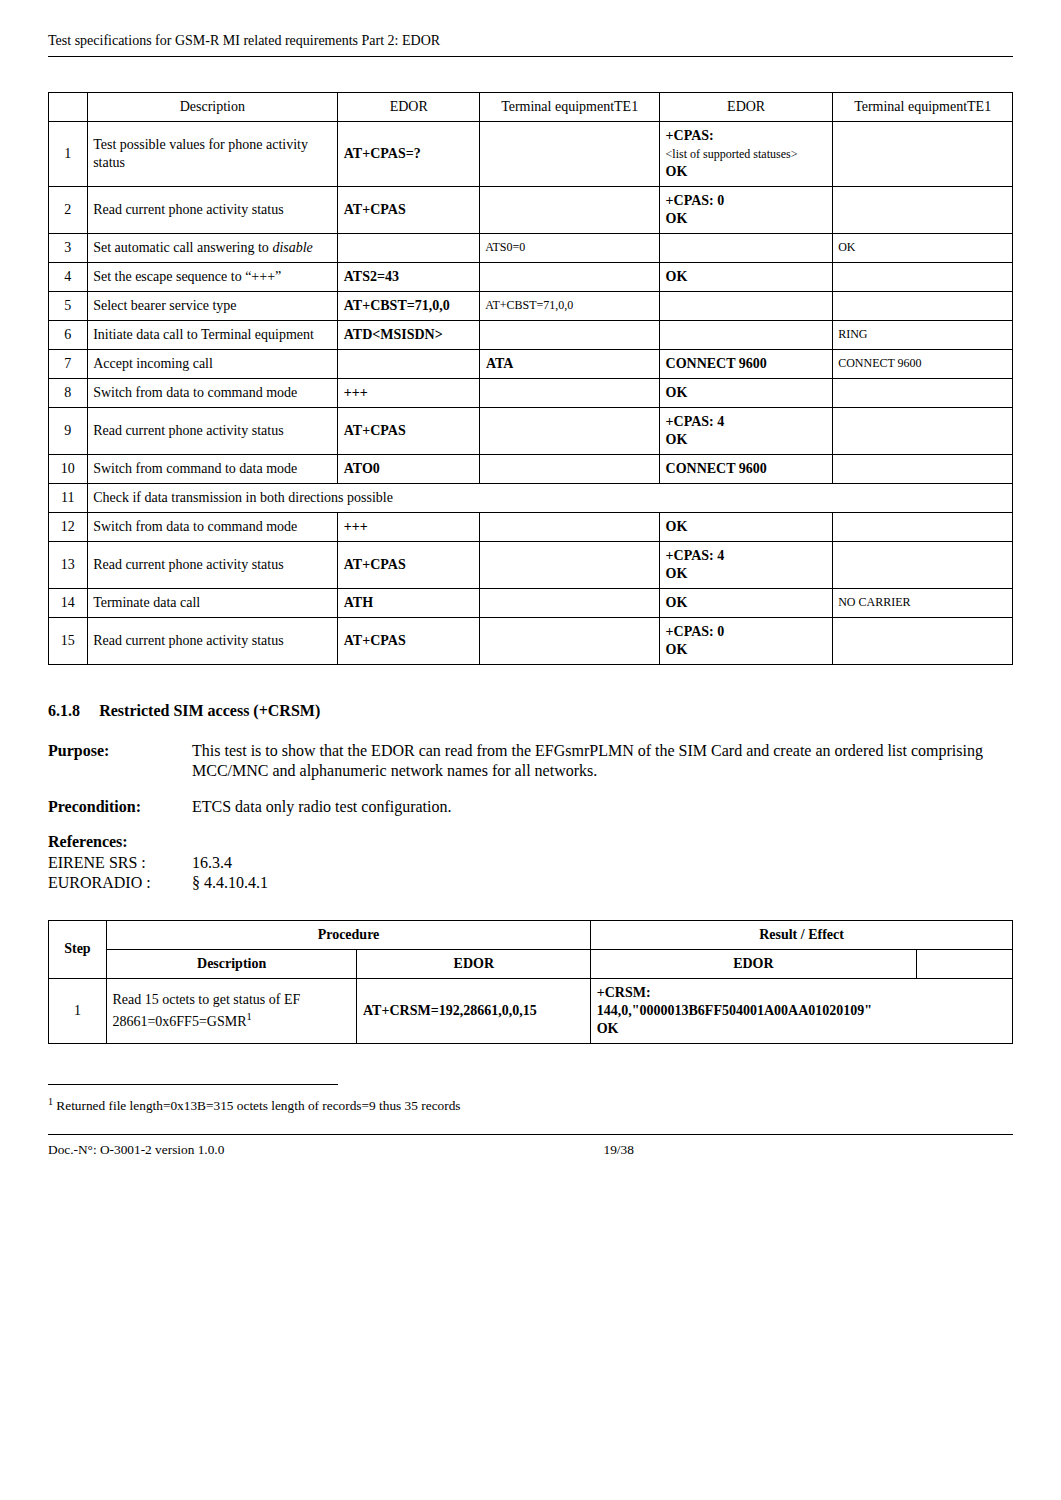Test specifications for GSM-R MI related requirements Part 2: EDOR
| | Description | EDOR | Terminal equipmentTE1 | EDOR | Terminal equipmentTE1 |
| --- | --- | --- | --- | --- | --- |
| 1 | Test possible values for phone activity status | AT+CPAS=? | | +CPAS: <list of supported statuses> OK | |
| 2 | Read current phone activity status | AT+CPAS | | +CPAS: 0 OK | |
| 3 | Set automatic call answering to disable | | ATS0=0 | | OK |
| 4 | Set the escape sequence to “+++” | ATS2=43 | | OK | |
| 5 | Select bearer service type | AT+CBST=71,0,0 | AT+CBST=71,0,0 | | |
| 6 | Initiate data call to Terminal equipment | ATD<MSISDN> | | | RING |
| 7 | Accept incoming call | | ATA | CONNECT 9600 | CONNECT 9600 |
| 8 | Switch from data to command mode | +++ | | OK | |
| 9 | Read current phone activity status | AT+CPAS | | +CPAS: 4 OK | |
| 10 | Switch from command to data mode | ATO0 | | CONNECT 9600 | |
| 11 | Check if data transmission in both directions possible |
| 12 | Switch from data to command mode | +++ | | OK | |
| 13 | Read current phone activity status | AT+CPAS | | +CPAS: 4 OK | |
| 14 | Terminate data call | ATH | | OK | NO CARRIER |
| 15 | Read current phone activity status | AT+CPAS | | +CPAS: 0 OK | |
6.1.8 Restricted SIM access (+CRSM)
Purpose:
This test is to show that the EDOR can read from the EFGsmrPLMN of the SIM Card and create an ordered list comprising MCC/MNC and alphanumeric network names for all networks.
Precondition:
ETCS data only radio test configuration.
References:
EIRENE SRS : 16.3.4
EURORADIO :§ 4.4.10.4.1
| Step | Procedure | Result / Effect |
| --- | --- | --- |
| Description | EDOR | EDOR | |
| 1 | Read 15 octets to get status of EF 28661=0x6FF5=GSMR 1 | AT+CRSM=192,28661,0,0,15 | +CRSM: 144,0,"0000013B6FF504001A00AA01020109" OK |
1 Returned file length=0x13B=315 octets length of records=9 thus 35 records
Doc.-N°: O-3001-2 version 1.0.0 19/38